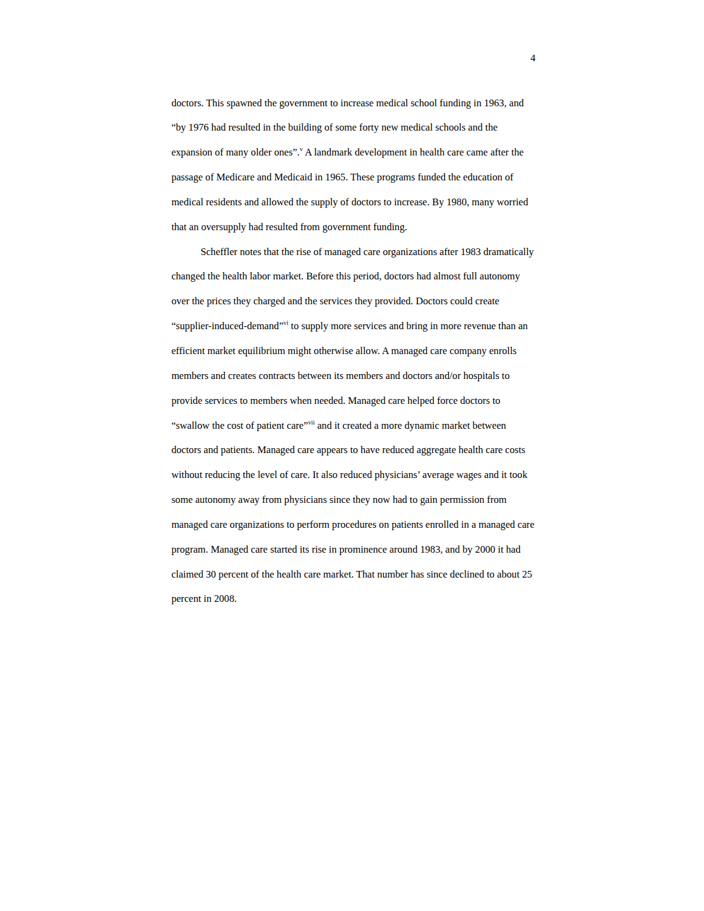4
doctors. This spawned the government to increase medical school funding in 1963, and “by 1976 had resulted in the building of some forty new medical schools and the expansion of many older ones”.v A landmark development in health care came after the passage of Medicare and Medicaid in 1965. These programs funded the education of medical residents and allowed the supply of doctors to increase. By 1980, many worried that an oversupply had resulted from government funding.
Scheffler notes that the rise of managed care organizations after 1983 dramatically changed the health labor market. Before this period, doctors had almost full autonomy over the prices they charged and the services they provided. Doctors could create “supplier-induced-demand”vi to supply more services and bring in more revenue than an efficient market equilibrium might otherwise allow. A managed care company enrolls members and creates contracts between its members and doctors and/or hospitals to provide services to members when needed. Managed care helped force doctors to “swallow the cost of patient care”vii and it created a more dynamic market between doctors and patients. Managed care appears to have reduced aggregate health care costs without reducing the level of care. It also reduced physicians’ average wages and it took some autonomy away from physicians since they now had to gain permission from managed care organizations to perform procedures on patients enrolled in a managed care program. Managed care started its rise in prominence around 1983, and by 2000 it had claimed 30 percent of the health care market. That number has since declined to about 25 percent in 2008.